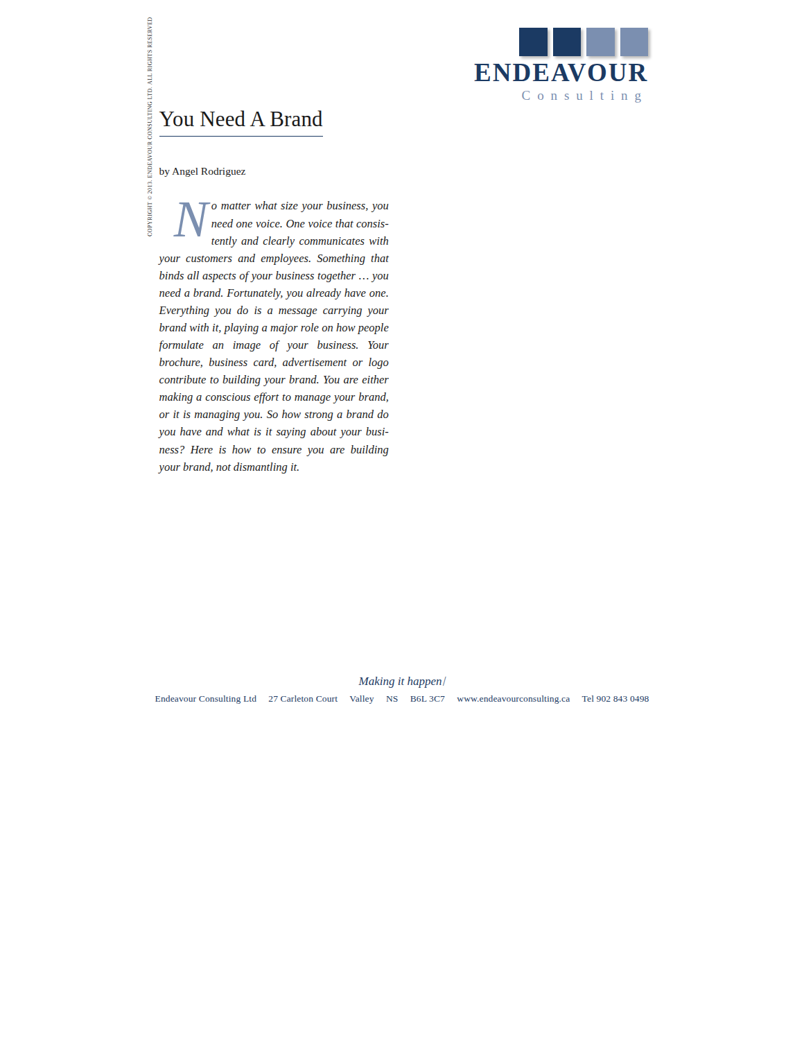ENDEAVOUR
Consulting
COPYRIGHT © 2013. ENDEAVOUR CONSULTING LTD. ALL RIGHTS RESERVED
You Need A Brand
by Angel Rodriguez
No matter what size your business, you need one voice. One voice that consistently and clearly communicates with your customers and employees. Something that binds all aspects of your business together … you need a brand. Fortunately, you already have one. Everything you do is a message carrying your brand with it, playing a major role on how people formulate an image of your business. Your brochure, business card, advertisement or logo contribute to building your brand. You are either making a conscious effort to manage your brand, or it is managing you. So how strong a brand do you have and what is it saying about your business? Here is how to ensure you are building your brand, not dismantling it.
Making it happen∕
Endeavour Consulting Ltd 27 Carleton Court Valley NS B6L 3C7 www.endeavourconsulting.ca Tel 902 843 0498